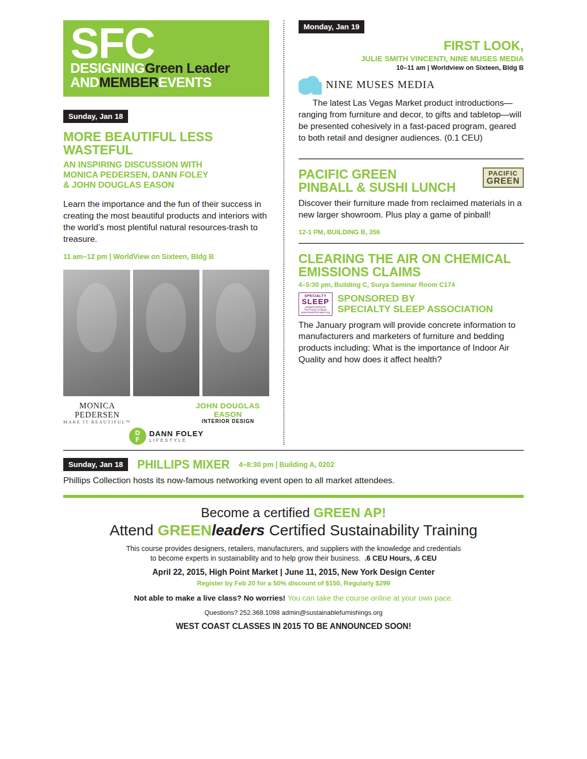SFC
DESIGNING Green Leader
AND MEMBER EVENTS
Sunday, Jan 18
More Beautiful Less Wasteful
An inspiring discussion with
Monica Pedersen, Dann Foley
& John Douglas Eason
Learn the importance and the fun of their success in creating the most beautiful products and interiors with the world’s most plentiful natural resources-trash to treasure.
11 am–12 pm | WorldView on Sixteen, Bldg B
MONICA PEDERSEN
MAKE IT BEAUTIFUL™
JOHN DOUGLAS EASON
INTERIOR DESIGN
DF
DANN FOLEY
LIFESTYLE
Monday, Jan 19
First Look,
Julie Smith Vincenti, Nine Muses Media
10–11 am | Worldview on Sixteen, Bldg B
NINE MUSES MEDIA
The latest Las Vegas Market product introductions—ranging from furniture and decor, to gifts and tabletop—will be presented cohesively in a fast-paced program, geared to both retail and designer audiences. (0.1 CEU)
Pacific Green
Pinball & Sushi Lunch
PACIFIC
GREEN
Discover their furniture made from reclaimed materials in a new larger showroom. Plus play a game of pinball!
12-1 PM, BUILDING B, 356
Clearing the Air on Chemical Emissions Claims
4–5:30 pm, Building C, Surya Seminar Room C174
SPECIALTY
SLEEP
ASSOCIATION
The Future of Sleep
www.sleepinformation.org
Sponsored by
Specialty Sleep Association
The January program will provide concrete information to manufacturers and marketers of furniture and bedding products including: What is the importance of Indoor Air Quality and how does it affect health?
Sunday, Jan 18 Phillips Mixer 4–8:30 pm | Building A, 0202
Phillips Collection hosts its now-famous networking event open to all market attendees.
Become a certified GREEN AP!
Attend GREEN leaders Certified Sustainability Training
This course provides designers, retailers, manufacturers, and suppliers with the knowledge and credentials
to become experts in sustainability and to help grow their business. .6 CEU Hours, .6 CEU
April 22, 2015, High Point Market | June 11, 2015, New York Design Center
Register by Feb 20 for a 50% discount of $150, Regularly $299
Not able to make a live class? No worries! You can take the course online at your own pace.
Questions? 252.368.1098 admin@sustainablefurnishings.org
WEST COAST CLASSES IN 2015 TO BE ANNOUNCED SOON!